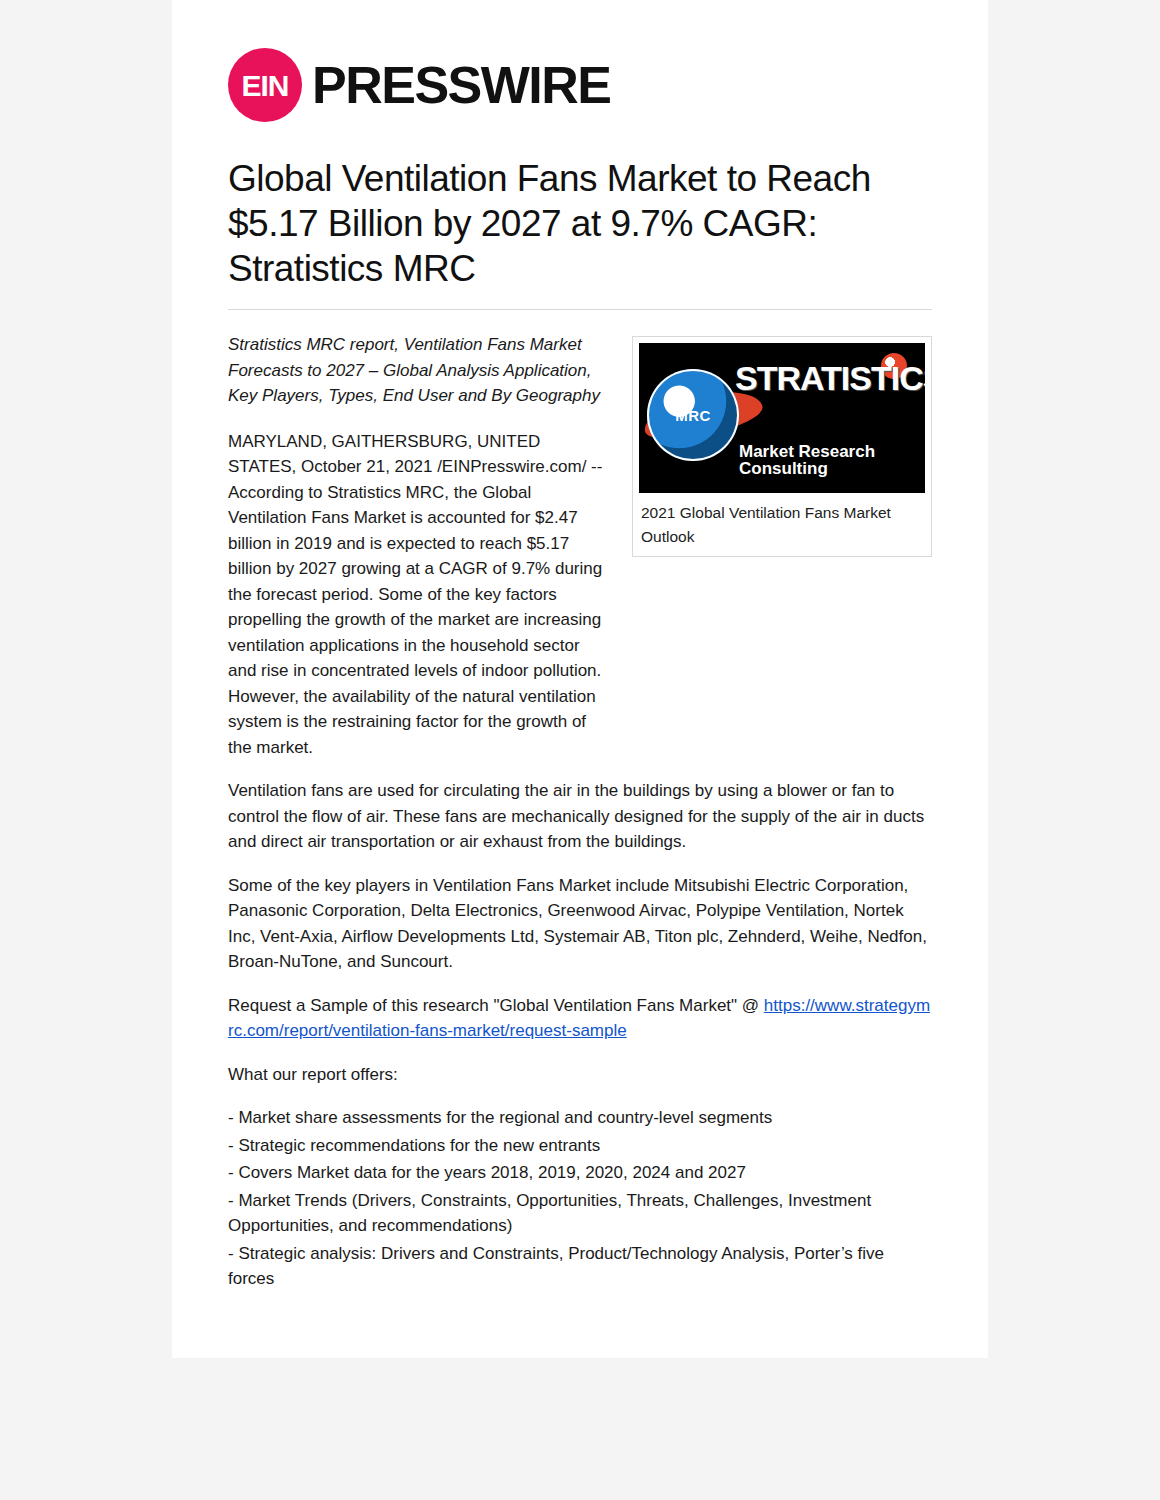EIN
PRESSWIRE
Global Ventilation Fans Market to Reach $5.17 Billion by 2027 at 9.7% CAGR: Stratistics MRC
STRATISTICS Market Research Consulting
2021 Global Ventilation Fans Market Outlook
Stratistics MRC report, Ventilation Fans Market Forecasts to 2027 – Global Analysis Application, Key Players, Types, End User and By Geography
MARYLAND, GAITHERSBURG, UNITED STATES, October 21, 2021 /EINPresswire.com/ -- According to Stratistics MRC, the Global Ventilation Fans Market is accounted for $2.47 billion in 2019 and is expected to reach $5.17 billion by 2027 growing at a CAGR of 9.7% during the forecast period. Some of the key factors propelling the growth of the market are increasing ventilation applications in the household sector and rise in concentrated levels of indoor pollution. However, the availability of the natural ventilation system is the restraining factor for the growth of the market.
Ventilation fans are used for circulating the air in the buildings by using a blower or fan to control the flow of air. These fans are mechanically designed for the supply of the air in ducts and direct air transportation or air exhaust from the buildings.
Some of the key players in Ventilation Fans Market include Mitsubishi Electric Corporation, Panasonic Corporation, Delta Electronics, Greenwood Airvac, Polypipe Ventilation, Nortek Inc, Vent-Axia, Airflow Developments Ltd, Systemair AB, Titon plc, Zehnderd, Weihe, Nedfon, Broan-NuTone, and Suncourt.
Request a Sample of this research "Global Ventilation Fans Market" @ https://www.strategymrc.com/report/ventilation-fans-market/request-sample
What our report offers:
Market share assessments for the regional and country-level segments
Strategic recommendations for the new entrants
Covers Market data for the years 2018, 2019, 2020, 2024 and 2027
Market Trends (Drivers, Constraints, Opportunities, Threats, Challenges, Investment Opportunities, and recommendations)
Strategic analysis: Drivers and Constraints, Product/Technology Analysis, Porter’s five forces